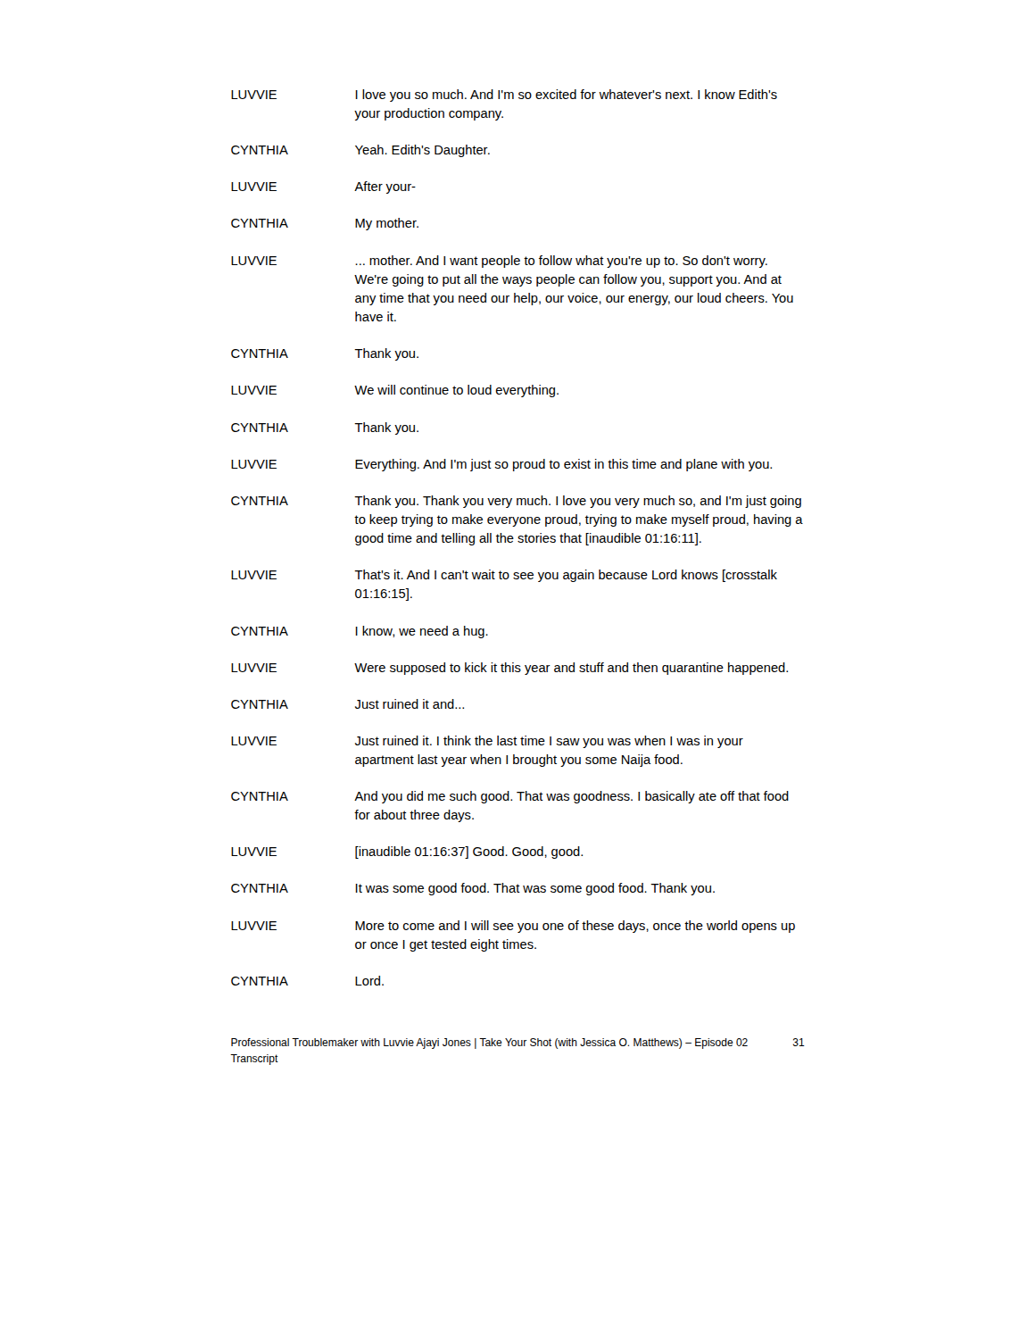Luvvie
I love you so much. And I'm so excited for whatever's next. I know Edith's your production company.
Cynthia
Yeah. Edith's Daughter.
Luvvie
After your-
Cynthia
My mother.
Luvvie
... mother. And I want people to follow what you're up to. So don't worry. We're going to put all the ways people can follow you, support you. And at any time that you need our help, our voice, our energy, our loud cheers. You have it.
Cynthia
Thank you.
Luvvie
We will continue to loud everything.
Cynthia
Thank you.
Luvvie
Everything. And I'm just so proud to exist in this time and plane with you.
Cynthia
Thank you. Thank you very much. I love you very much so, and I'm just going to keep trying to make everyone proud, trying to make myself proud, having a good time and telling all the stories that [inaudible 01:16:11].
Luvvie
That's it. And I can't wait to see you again because Lord knows [crosstalk 01:16:15].
Cynthia
I know, we need a hug.
Luvvie
Were supposed to kick it this year and stuff and then quarantine happened.
Cynthia
Just ruined it and...
Luvvie
Just ruined it. I think the last time I saw you was when I was in your apartment last year when I brought you some Naija food.
Cynthia
And you did me such good. That was goodness. I basically ate off that food for about three days.
Luvvie
[inaudible 01:16:37] Good. Good, good.
Cynthia
It was some good food. That was some good food. Thank you.
Luvvie
More to come and I will see you one of these days, once the world opens up or once I get tested eight times.
Cynthia
Lord.
Professional Troublemaker with Luvvie Ajayi Jones | Take Your Shot (with Jessica O. Matthews) – Episode 02 Transcript
31